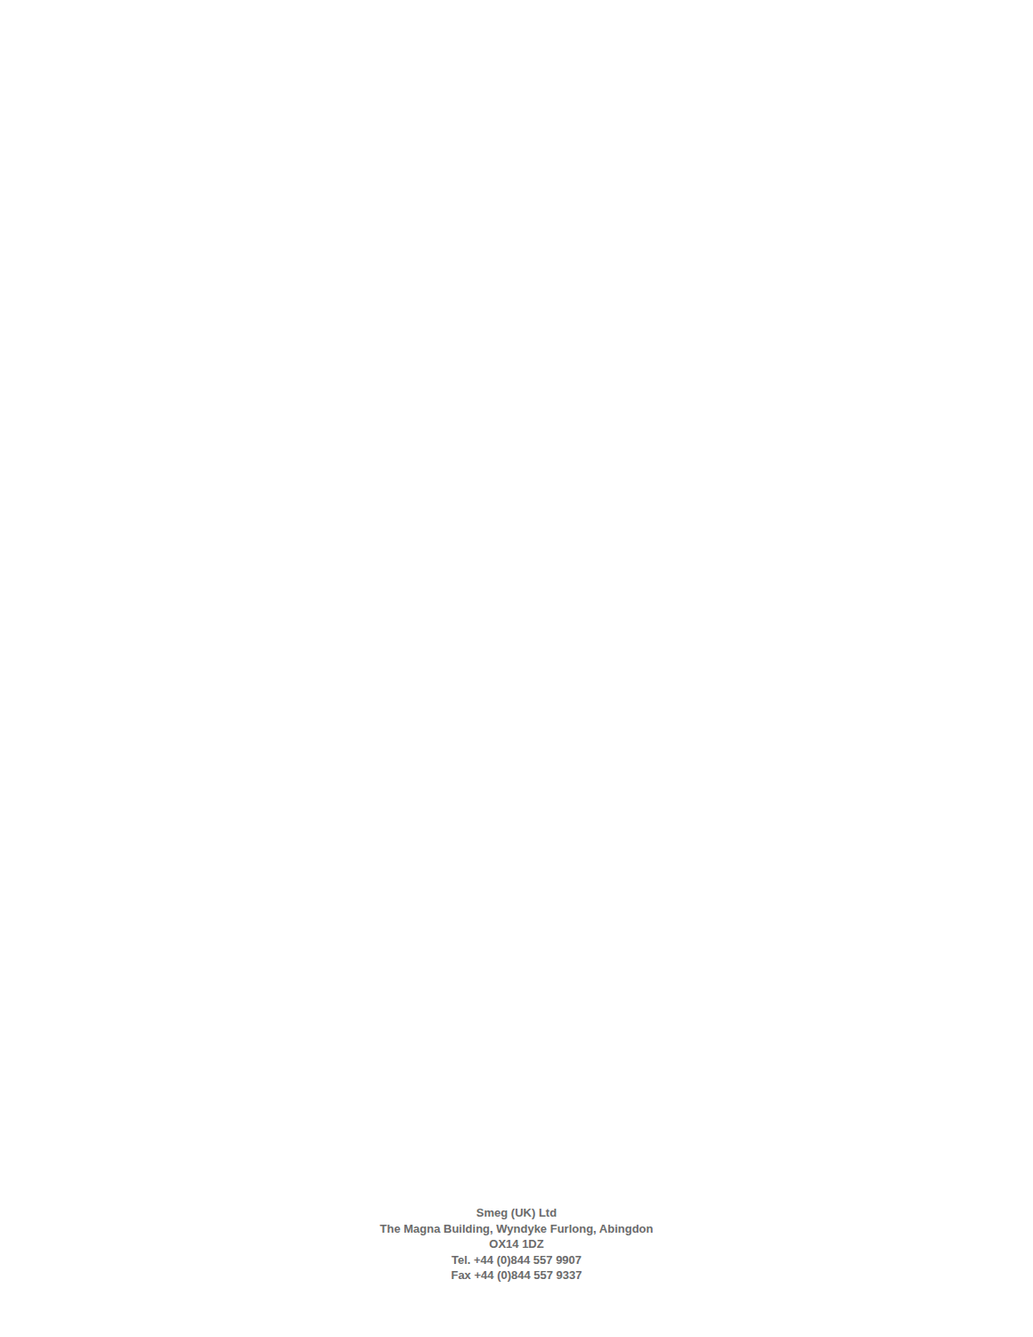Smeg (UK) Ltd
The Magna Building, Wyndyke Furlong, Abingdon
OX14 1DZ
Tel. +44 (0)844 557 9907
Fax +44 (0)844 557 9337